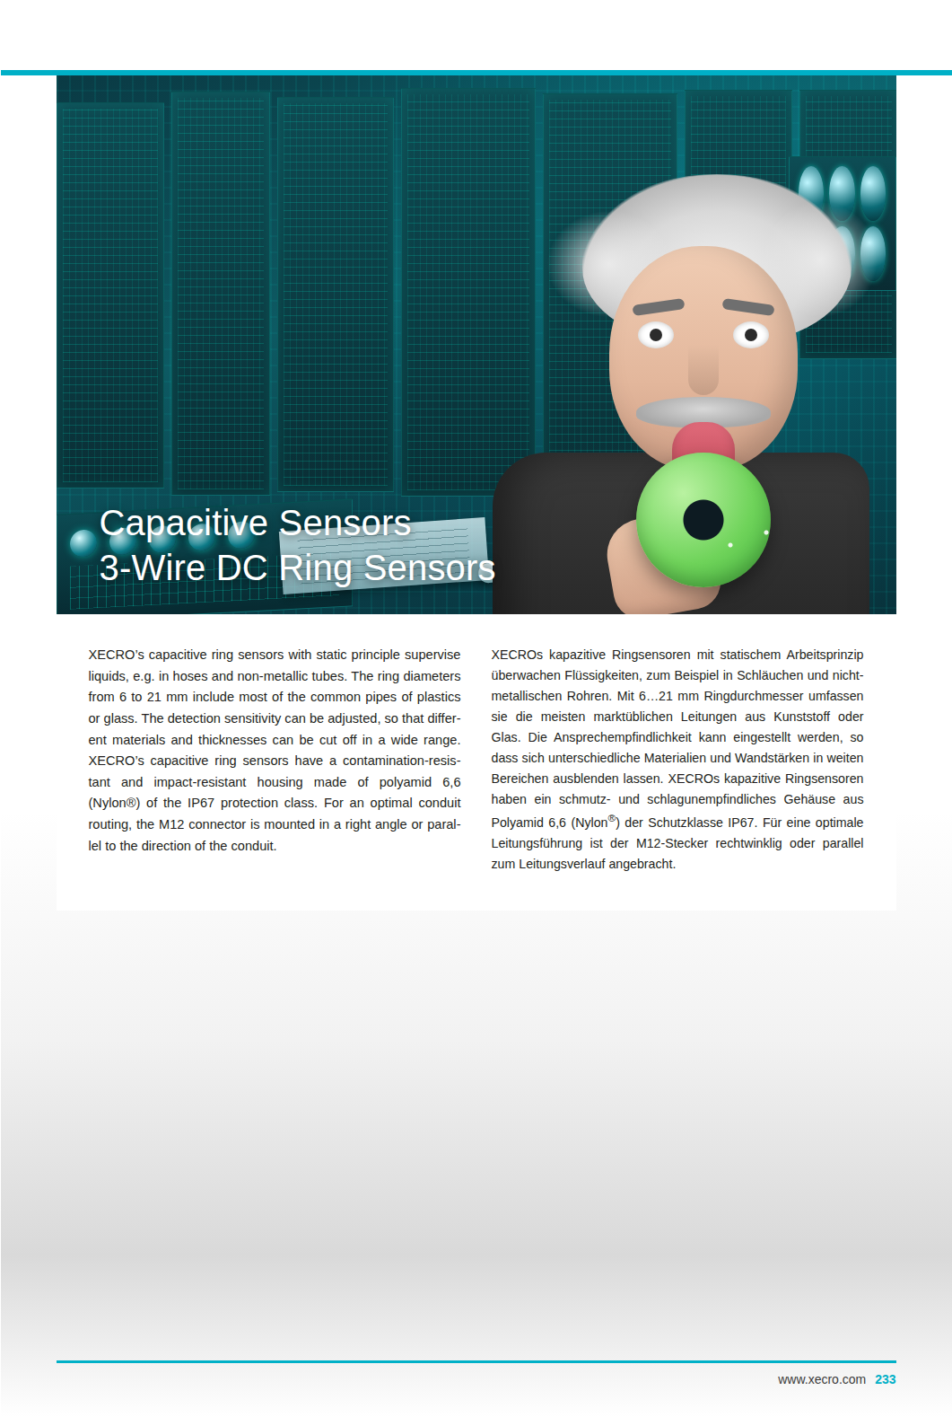Capacitive Sensors
3-Wire DC Ring Sensors
XECRO’s capacitive ring sensors with static principle supervise liquids, e.g. in hoses and non-metallic tubes. The ring diameters from 6 to 21 mm include most of the common pipes of plastics or glass. The detection sensitivity can be adjusted, so that different materials and thicknesses can be cut off in a wide range. XECRO’s capacitive ring sensors have a contamination-resistant and impact-resistant housing made of polyamid 6,6 (Nylon®) of the IP67 protection class. For an optimal conduit routing, the M12 connector is mounted in a right angle or parallel to the direction of the conduit.
XECROs kapazitive Ringsensoren mit statischem Arbeitsprinzip überwachen Flüssigkeiten, zum Beispiel in Schläuchen und nichtmetallischen Rohren. Mit 6…21 mm Ringdurchmesser umfassen sie die meisten marktüblichen Leitungen aus Kunststoff oder Glas. Die Ansprechempfindlichkeit kann eingestellt werden, so dass sich unterschiedliche Materialien und Wandstärken in weiten Bereichen ausblenden lassen. XECROs kapazitive Ringsensoren haben ein schmutz- und schlagunempfindliches Gehäuse aus Polyamid 6,6 (Nylon®) der Schutzklasse IP67. Für eine optimale Leitungsführung ist der M12-Stecker rechtwinklig oder parallel zum Leitungsverlauf angebracht.
www.xecro.com 233